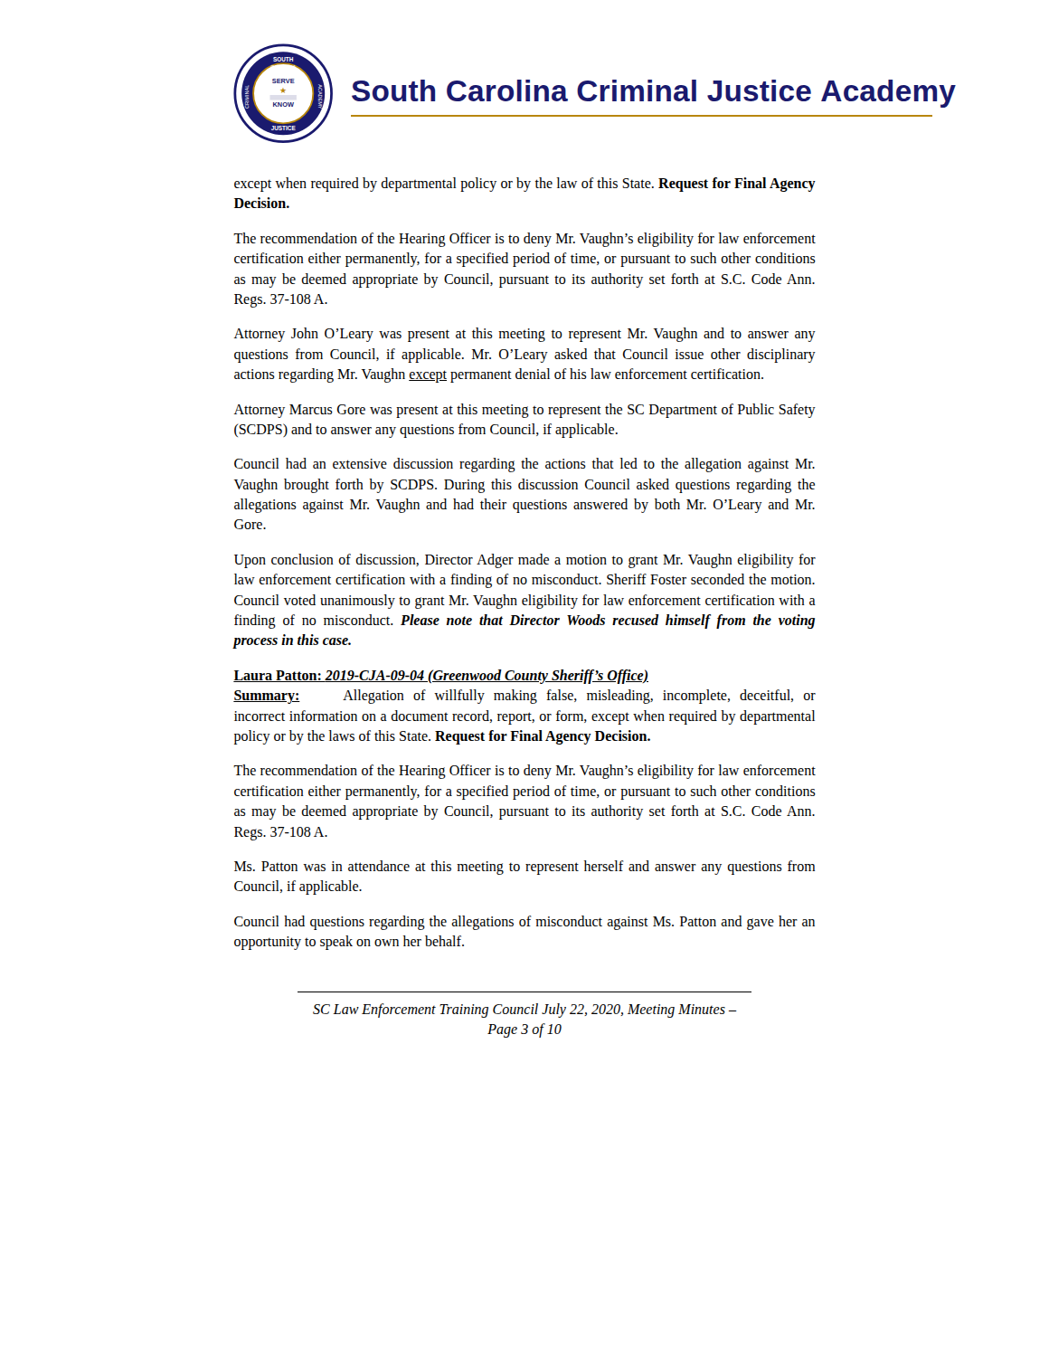SOUTH CAROLINA JUSTICE CRIMINAL ACADEMY SERVE ★ KNOW
South Carolina Criminal Justice Academy
except when required by departmental policy or by the law of this State. Request for Final Agency Decision.
The recommendation of the Hearing Officer is to deny Mr. Vaughn’s eligibility for law enforcement certification either permanently, for a specified period of time, or pursuant to such other conditions as may be deemed appropriate by Council, pursuant to its authority set forth at S.C. Code Ann. Regs. 37-108 A.
Attorney John O’Leary was present at this meeting to represent Mr. Vaughn and to answer any questions from Council, if applicable. Mr. O’Leary asked that Council issue other disciplinary actions regarding Mr. Vaughn except permanent denial of his law enforcement certification.
Attorney Marcus Gore was present at this meeting to represent the SC Department of Public Safety (SCDPS) and to answer any questions from Council, if applicable.
Council had an extensive discussion regarding the actions that led to the allegation against Mr. Vaughn brought forth by SCDPS. During this discussion Council asked questions regarding the allegations against Mr. Vaughn and had their questions answered by both Mr. O’Leary and Mr. Gore.
Upon conclusion of discussion, Director Adger made a motion to grant Mr. Vaughn eligibility for law enforcement certification with a finding of no misconduct. Sheriff Foster seconded the motion. Council voted unanimously to grant Mr. Vaughn eligibility for law enforcement certification with a finding of no misconduct. Please note that Director Woods recused himself from the voting process in this case.
Laura Patton: 2019-CJA-09-04 (Greenwood County Sheriff’s Office)
Summary: Allegation of willfully making false, misleading, incomplete, deceitful, or incorrect information on a document record, report, or form, except when required by departmental policy or by the laws of this State. Request for Final Agency Decision.
The recommendation of the Hearing Officer is to deny Mr. Vaughn’s eligibility for law enforcement certification either permanently, for a specified period of time, or pursuant to such other conditions as may be deemed appropriate by Council, pursuant to its authority set forth at S.C. Code Ann. Regs. 37-108 A.
Ms. Patton was in attendance at this meeting to represent herself and answer any questions from Council, if applicable.
Council had questions regarding the allegations of misconduct against Ms. Patton and gave her an opportunity to speak on own her behalf.
SC Law Enforcement Training Council July 22, 2020, Meeting Minutes – Page 3 of 10